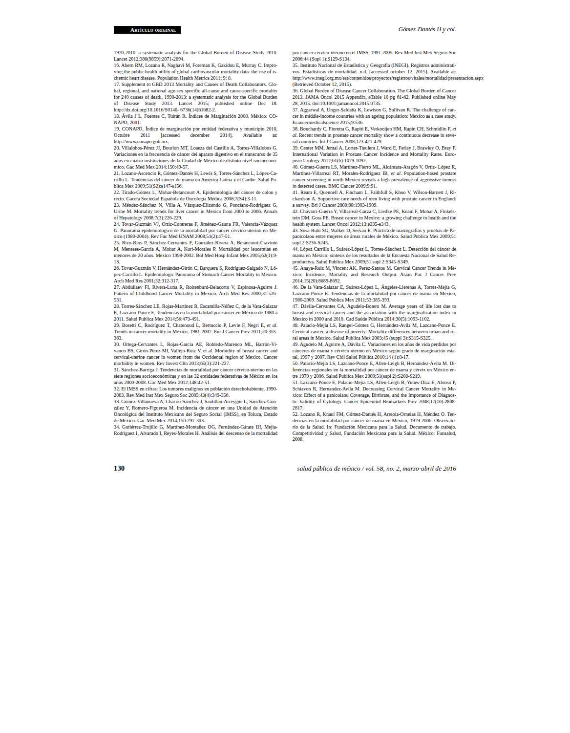Artículo original
Gómez-Dantés H y col.
1970-2010: a systematic analysis for the Global Burden of Disease Study 2010. Lancet 2012;380(9859):2071-2094.
16. Ahern RM, Lozano R, Naghavi M, Foreman K, Gakidou E, Murray C. Improving the public health utility of global cardiovascular mortality data: the rise of ischemic heart disease. Population Health Metrics 2011; 9: 8.
17. Supplement to GBD 2013 Mortality and Causes of Death Collaborators. Global, regional, and national age-sex specific all-cause and cause-specific mortality for 240 causes of death, 1990-2013: a systematic analysis for the Global Burden of Disease Study 2013. Lancet 2015; published online Dec 18. http://dx.doi.org/10.1016/S0140- 6736(14)61682-2.
18. Ávila J L, Fuentes C, Tuirán R. Índices de Marginación 2000. México: CONAPO, 2001.
19. CONAPO, Índice de marginación por entidad federativa y municipio 2010, Octubre 2011 [accessed december 2014]. Available at: http://www.conapo.gob.mx.
20. Villalobos-Pérez JJ, Bourlon MT, Loaeza del Castillo A, Torres-Villalobos G. Variaciones en la frecuencia de cáncer del aparato digestivo en el transcurso de 35 años en cuatro instituciones de la Ciudad de México de distinto nivel socioeconómico. Gac Med Mex 2014;150:49-57.
21. Lozano-Ascencio R, Gómez-Dantés H, Lewis S, Torres-Sánchez L, López-Carrillo L. Tendencias del cáncer de mama en América Latina y el Caribe. Salud Publica Mex 2009;51(S2):s147-s156.
22. Tirado-Gómez L, Mohar-Betancourt A. Epidemiología del cáncer de colon y recto. Gaceta Sociedad Española de Oncología Médica 2008;7(S4):3-11.
23. Méndez-Sánchez N, Villa A, Vázquez-Elizondo G, Ponciano-Rodríguez G, Uribe M. Mortality trends for liver cancer in Mexico from 2000 to 2006. Annals of Hepatology 2008;7(3):226-229.
24. Tovar-Guzmán VJ, Ortiz-Contreras F, Jiménez-Gauna FR, Valencia-Vázquez G. Panorama epidemiológico de la mortalidad por cáncer cérvico-uterino en México (1980-2004). Rev Fac Med UNAM 2008;51(2):47-51.
25. Rizo-Ríos P, Sánchez-Cervantes F, González-Rivera A, Betancourt-Cravioto M, Meneses-García A, Mohar A, Kuri-Morales P. Mortalidad por leucemias en menores de 20 años. México 1998-2002. Bol Med Hosp Infant Mex 2005;62(1):9-18.
26. Tovar-Guzmán V, Hernández-Girón C, Barquera S, Rodríguez-Salgado N, López-Carrillo L. Epidemiologic Panorama of Stomach Cancer Mortality in Mexico. Arch Med Res 2001;32:312-317.
27. Abdullaev FI, Rivera-Luna R, Roitenburd-Belacortu V, Espinosa-Aguirre J. Pattern of Childhood Cancer Mortality in Mexico. Arch Med Res 2000;31:526-531.
28. Torres-Sánchez LE, Rojas-Martínez R, Escamilla-Núñez C, de la Vara-Salazar E, Lazcano-Ponce E, Tendencias en la mortalidad por cáncer en México de 1980 a 2011. Salud Publica Mex 2014;56:473-491.
29. Bosetti C, Rodríguez T, Chatenoud L, Bertuccio P, Levie F, Negri E, et al. Trends in cancer mortality in Mexico, 1981-2007. Eur J Cancer Prev 2011;20:355-363.
30. Ortega-Cervantes L, Rojas-García AE, Robledo-Marenco ML, Barrón-Vivanco BS, Girón-Pérez MI, Vallejo-Ruiz V, et al. Morbidity of breast cancer and cervical-uterine cancer in women from the Occidental region of Mexico. Cancer morbidity in women. Rev Invest Clin 2013;65(3):221-227.
31. Sánchez-Barriga J. Tendencias de mortalidad por cáncer cérvico-uterino en las siete regiones socioeconómicas y en las 32 entidades federativas de México en los años 2000-2008. Gac Med Mex 2012;148:42-51.
32. El IMSS en cifras: Los tumores malignos en población derechohabiente, 1990-2003. Rev Med Inst Mex Seguro Soc 2005;43(4):349-356.
33. Gómez-Villanueva A, Chacón-Sánchez J, Santillán-Arreygue L, Sánchez-González Y, Romero-Figueroa M. Incidencia de cáncer en una Unidad de Atención Oncológica del Instituto Mexicano del Seguro Social (IMSS), en Toluca, Estado de México. Gac Med Mex 2014;150:297-303.
34. Gutiérrez-Trujillo G, Martínez-Montañez OG, Fernández-Gárate IH, Mejía-Rodríguez I, Alvarado I, Reyes-Morales H. Análisis del descenso de la mortalidad por cáncer cérvico-uterino en el IMSS, 1991-2005. Rev Med Inst Mex Seguro Soc 2006;44 (Supl 1):S129-S134.
35. Instituto Nacional de Estadística y Geografía (INEGI). Registros administrativos. Estadísticas de mortalidad. n.d. [accessed october 12, 2015]. Available at: http://www.inegi.org.mx/est/contenidos/proyectos/registros/vitales/mortalidad/presentacion.aspx (Retrieved October 12, 2015).
36. Global Burden of Disease Cancer Collaboration. The Global Burden of Cancer 2013. JAMA Oncol 2015 Appendix, eTable 10 pg 61-62, Published online May 28, 2015. doi:10.1001/jamaoncol.2015.0735.
37. Aggarwal A, Unger-Saldaña K, Lewison G, Sullivan R. The challenge of cancer in middle-income countries with an ageing population: Mexico as a case study. Ecancermedicalscience 2015;9:536.
38. Bouchardy C, Fioretta G, Rapiti E, Verkooijen HM, Rapin CH, Schmidlin F, et al. Recent trends in prostate cancer mortality show a continuous decrease in several countries. Int J Cancer 2008;123:421-429.
39. Center MM, Jemal A, Lortet-Tieulent J, Ward E, Ferlay J, Brawley O, Bray F. International Variation in Prostate Cancer Incidence and Mortality Rates. European Urology 2012;61(6):1079-1092.
40. Gómez-Guerra LS, Martínez-Fierro ML, Alcántara-Aragón V, Ortiz- López R, Martínez-Villarreal RT, Morales-Rodríguez IB, et al. Population-based prostate cancer screening in north Mexico reveals a high prevalence of aggressive tumors in detected cases. BMC Cancer 2009;9:91.
41. Ream E, Quennell A, Fincham L, Faithfull S, Khoo V, Wilson-Barnett J, Richardson A. Supportive care needs of men living with prostate cancer in England: a survey. Bri J Cancer 2008;98:1903-1909.
42. Chávarri-Guerra Y, Villarreal-Garza C, Liedke PE, Knaul F, Mohar A, Finkelstein DM, Goss PE. Breast cancer in Mexico: a growing challenge to health and the health system. Lancet Oncol 2012;13:e335-e343.
43. Sosa-Rubí SG, Walker D, Serván E. Práctica de mastografías y pruebas de Papanicolaou entre mujeres de áreas rurales de México. Salud Publica Mex 2009;51 supl 2:S236-S245.
44. López Carrillo L, Suárez-López L, Torres-Sánchez L. Detección del cáncer de mama en México: síntesis de los resultados de la Encuesta Nacional de Salud Reproductiva. Salud Publica Mex 2009;51 supl 2:S345-S349.
45. Anaya-Ruiz M, Vincent AK, Perez-Santos M. Cervical Cancer Trends in Mexico: Incidence, Mortality and Research Output. Asian Pac J Cancer Prev 2014;15(20):8689-8692.
46. De la Vara-Salazar E, Suárez-López L, Ángeles-Llerenas A, Torres-Mejía G, Lazcano-Ponce E. Tendencias de la mortalidad por cáncer de mama en México, 1980-2009. Salud Publica Mex 2011;53:385-393.
47. Dávila-Cervantes CA, Agudelo-Botero M. Average years of life lost due to breast and cervical cancer and the association with the marginalization index in Mexico in 2000 and 2010. Cad Saúde Pública 2014;30(5):1093-1102.
48. Palacio-Mejía LS, Rangel-Gómez G, Hernández-Avila M, Lazcano-Ponce E. Cervical cancer, a disease of poverty: Mortality differences between urban and rural areas in Mexico. Salud Publica Mex 2003;45 (suppl 3):S315-S325.
49. Agudelo M, Aguirre A, Dávila C. Variaciones en los años de vida perdidos por cánceres de mama y cérvico uterino en México según grado de marginación estatal, 1997 y 2007. Rev Chil Salud Pública 2010;14 (1):8-17.
50. Palacio-Mejía LS, Lazcano-Ponce E, Allen-Leigh B, Hernández-Ávila M. Diferencias regionales en la mortalidad por cáncer de mama y cérvix en México entre 1979 y 2006. Salud Publica Mex 2009;51(supl 2):S208-S219.
51. Lazcano-Ponce E, Palacio-Mejia LS, Allen-Leigh B, Yunes-Diaz E, Alonso P, Schiavon R, Hernandez-Avila M. Decreasing Cervical Cancer Mortality in Mexico: Effect of a panicolaou Coverage, Birthrate, and the Importance of Diagnostic Validity of Cytology. Cancer Epidemiol Biomarkers Prev 2008;17(10):2808-2817.
52. Lozano R, Knaul FM, Gómez-Dantés H, Arreola-Ornelas H, Méndez O. Tendencias en la mortalidad por cáncer de mama en México, 1979-2006. Observatorio de la Salud. In: Fundación Mexicana para la Salud. Documento de trabajo. Competitividad y Salud, Fundación Mexicana para la Salud. México: Funsalud, 2008.
130
salud pública de méxico / vol. 58, no. 2, marzo-abril de 2016